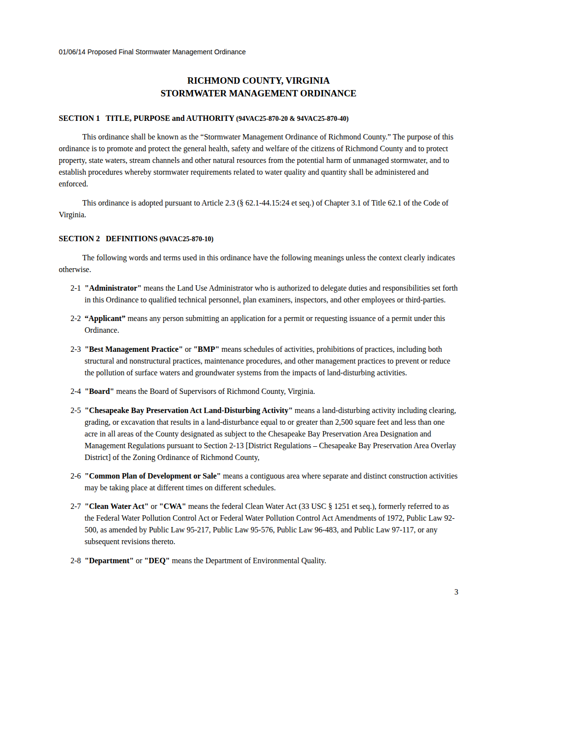01/06/14 Proposed Final Stormwater Management Ordinance
RICHMOND COUNTY, VIRGINIA
STORMWATER MANAGEMENT ORDINANCE
SECTION 1 TITLE, PURPOSE and AUTHORITY (94VAC25-870-20 & 94VAC25-870-40)
This ordinance shall be known as the “Stormwater Management Ordinance of Richmond County.” The purpose of this ordinance is to promote and protect the general health, safety and welfare of the citizens of Richmond County and to protect property, state waters, stream channels and other natural resources from the potential harm of unmanaged stormwater, and to establish procedures whereby stormwater requirements related to water quality and quantity shall be administered and enforced.
This ordinance is adopted pursuant to Article 2.3 (§ 62.1-44.15:24 et seq.) of Chapter 3.1 of Title 62.1 of the Code of Virginia.
SECTION 2 DEFINITIONS (94VAC25-870-10)
The following words and terms used in this ordinance have the following meanings unless the context clearly indicates otherwise.
2-1
"Administrator" means the Land Use Administrator who is authorized to delegate duties and responsibilities set forth in this Ordinance to qualified technical personnel, plan examiners, inspectors, and other employees or third-parties.
2-2
“Applicant” means any person submitting an application for a permit or requesting issuance of a permit under this Ordinance.
2-3
"Best Management Practice" or "BMP" means schedules of activities, prohibitions of practices, including both structural and nonstructural practices, maintenance procedures, and other management practices to prevent or reduce the pollution of surface waters and groundwater systems from the impacts of land-disturbing activities.
2-4
"Board" means the Board of Supervisors of Richmond County, Virginia.
2-5
"Chesapeake Bay Preservation Act Land-Disturbing Activity" means a land-disturbing activity including clearing, grading, or excavation that results in a land-disturbance equal to or greater than 2,500 square feet and less than one acre in all areas of the County designated as subject to the Chesapeake Bay Preservation Area Designation and Management Regulations pursuant to Section 2-13 [District Regulations – Chesapeake Bay Preservation Area Overlay District] of the Zoning Ordinance of Richmond County,
2-6
"Common Plan of Development or Sale" means a contiguous area where separate and distinct construction activities may be taking place at different times on different schedules.
2-7
"Clean Water Act" or "CWA" means the federal Clean Water Act (33 USC § 1251 et seq.), formerly referred to as the Federal Water Pollution Control Act or Federal Water Pollution Control Act Amendments of 1972, Public Law 92-500, as amended by Public Law 95-217, Public Law 95-576, Public Law 96-483, and Public Law 97-117, or any subsequent revisions thereto.
2-8
"Department" or "DEQ" means the Department of Environmental Quality.
3